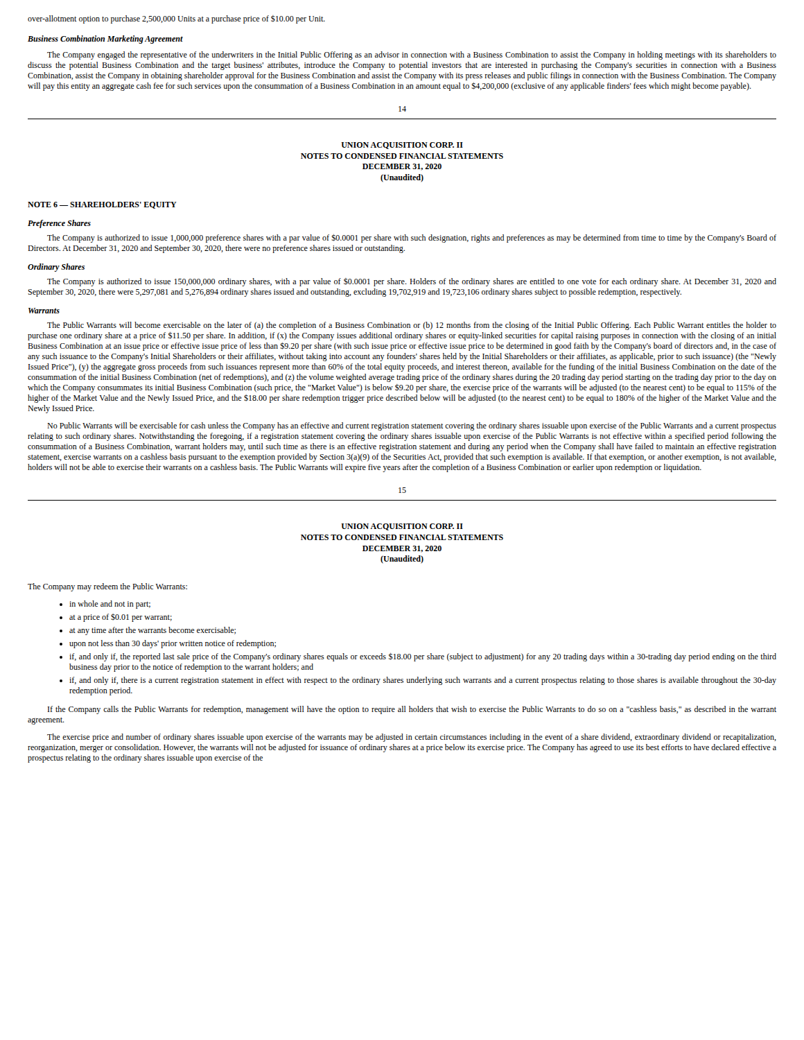over-allotment option to purchase 2,500,000 Units at a purchase price of $10.00 per Unit.
Business Combination Marketing Agreement
The Company engaged the representative of the underwriters in the Initial Public Offering as an advisor in connection with a Business Combination to assist the Company in holding meetings with its shareholders to discuss the potential Business Combination and the target business' attributes, introduce the Company to potential investors that are interested in purchasing the Company's securities in connection with a Business Combination, assist the Company in obtaining shareholder approval for the Business Combination and assist the Company with its press releases and public filings in connection with the Business Combination. The Company will pay this entity an aggregate cash fee for such services upon the consummation of a Business Combination in an amount equal to $4,200,000 (exclusive of any applicable finders' fees which might become payable).
14
UNION ACQUISITION CORP. II
NOTES TO CONDENSED FINANCIAL STATEMENTS
DECEMBER 31, 2020
(Unaudited)
NOTE 6 — SHAREHOLDERS' EQUITY
Preference Shares
The Company is authorized to issue 1,000,000 preference shares with a par value of $0.0001 per share with such designation, rights and preferences as may be determined from time to time by the Company's Board of Directors. At December 31, 2020 and September 30, 2020, there were no preference shares issued or outstanding.
Ordinary Shares
The Company is authorized to issue 150,000,000 ordinary shares, with a par value of $0.0001 per share. Holders of the ordinary shares are entitled to one vote for each ordinary share. At December 31, 2020 and September 30, 2020, there were 5,297,081 and 5,276,894 ordinary shares issued and outstanding, excluding 19,702,919 and 19,723,106 ordinary shares subject to possible redemption, respectively.
Warrants
The Public Warrants will become exercisable on the later of (a) the completion of a Business Combination or (b) 12 months from the closing of the Initial Public Offering. Each Public Warrant entitles the holder to purchase one ordinary share at a price of $11.50 per share. In addition, if (x) the Company issues additional ordinary shares or equity-linked securities for capital raising purposes in connection with the closing of an initial Business Combination at an issue price or effective issue price of less than $9.20 per share (with such issue price or effective issue price to be determined in good faith by the Company's board of directors and, in the case of any such issuance to the Company's Initial Shareholders or their affiliates, without taking into account any founders' shares held by the Initial Shareholders or their affiliates, as applicable, prior to such issuance) (the "Newly Issued Price"), (y) the aggregate gross proceeds from such issuances represent more than 60% of the total equity proceeds, and interest thereon, available for the funding of the initial Business Combination on the date of the consummation of the initial Business Combination (net of redemptions), and (z) the volume weighted average trading price of the ordinary shares during the 20 trading day period starting on the trading day prior to the day on which the Company consummates its initial Business Combination (such price, the "Market Value") is below $9.20 per share, the exercise price of the warrants will be adjusted (to the nearest cent) to be equal to 115% of the higher of the Market Value and the Newly Issued Price, and the $18.00 per share redemption trigger price described below will be adjusted (to the nearest cent) to be equal to 180% of the higher of the Market Value and the Newly Issued Price.
No Public Warrants will be exercisable for cash unless the Company has an effective and current registration statement covering the ordinary shares issuable upon exercise of the Public Warrants and a current prospectus relating to such ordinary shares. Notwithstanding the foregoing, if a registration statement covering the ordinary shares issuable upon exercise of the Public Warrants is not effective within a specified period following the consummation of a Business Combination, warrant holders may, until such time as there is an effective registration statement and during any period when the Company shall have failed to maintain an effective registration statement, exercise warrants on a cashless basis pursuant to the exemption provided by Section 3(a)(9) of the Securities Act, provided that such exemption is available. If that exemption, or another exemption, is not available, holders will not be able to exercise their warrants on a cashless basis. The Public Warrants will expire five years after the completion of a Business Combination or earlier upon redemption or liquidation.
15
UNION ACQUISITION CORP. II
NOTES TO CONDENSED FINANCIAL STATEMENTS
DECEMBER 31, 2020
(Unaudited)
The Company may redeem the Public Warrants:
in whole and not in part;
at a price of $0.01 per warrant;
at any time after the warrants become exercisable;
upon not less than 30 days' prior written notice of redemption;
if, and only if, the reported last sale price of the Company's ordinary shares equals or exceeds $18.00 per share (subject to adjustment) for any 20 trading days within a 30-trading day period ending on the third business day prior to the notice of redemption to the warrant holders; and
if, and only if, there is a current registration statement in effect with respect to the ordinary shares underlying such warrants and a current prospectus relating to those shares is available throughout the 30-day redemption period.
If the Company calls the Public Warrants for redemption, management will have the option to require all holders that wish to exercise the Public Warrants to do so on a "cashless basis," as described in the warrant agreement.
The exercise price and number of ordinary shares issuable upon exercise of the warrants may be adjusted in certain circumstances including in the event of a share dividend, extraordinary dividend or recapitalization, reorganization, merger or consolidation. However, the warrants will not be adjusted for issuance of ordinary shares at a price below its exercise price. The Company has agreed to use its best efforts to have declared effective a prospectus relating to the ordinary shares issuable upon exercise of the